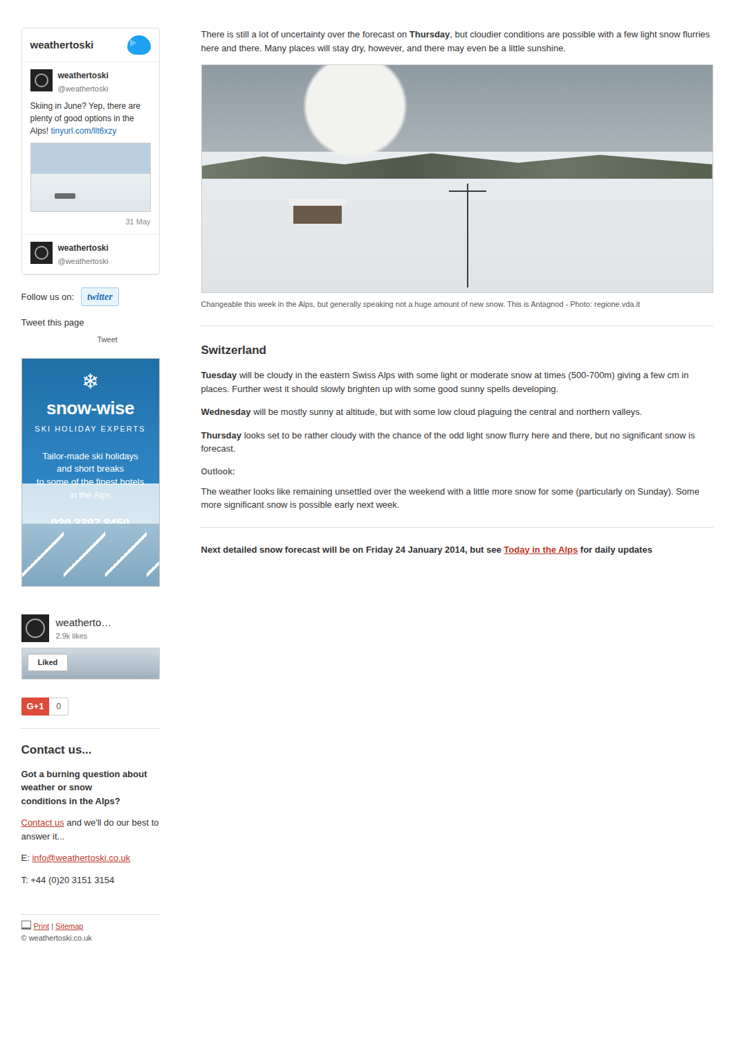weathertoski
weathertoski @weathertoski
Skiing in June? Yep, there are plenty of good options in the Alps! tinyurl.com/llt6xzy
31 May
weathertoski @weathertoski
Where to ski in the Alps in
Follow us on: twitter
Tweet this page Tweet
❄
snow-wise
SKI HOLIDAY EXPERTS
Tailor-made ski holidays
and short breaks
to some of the finest hotels
in the Alps
020 3397 8450
weatherto…
2.9k likes
Liked
G+1 0
Contact us...
Got a burning question about weather or snow
conditions in the Alps?
Contact us and we'll do our best to answer it...
E: info@weathertoski.co.uk
T: +44 (0)20 3151 3154
Print | Sitemap
© weathertoski.co.uk
There is still a lot of uncertainty over the forecast on Thursday, but cloudier conditions are possible with a few light snow flurries here and there. Many places will stay dry, however, and there may even be a little sunshine.
Changeable this week in the Alps, but generally speaking not a huge amount of new snow. This is Antagnod - Photo: regione.vda.it
Switzerland
Tuesday will be cloudy in the eastern Swiss Alps with some light or moderate snow at times (500-700m) giving a few cm in places. Further west it should slowly brighten up with some good sunny spells developing.
Wednesday will be mostly sunny at altitude, but with some low cloud plaguing the central and northern valleys.
Thursday looks set to be rather cloudy with the chance of the odd light snow flurry here and there, but no significant snow is forecast.
Outlook:
The weather looks like remaining unsettled over the weekend with a little more snow for some (particularly on Sunday). Some more significant snow is possible early next week.
Next detailed snow forecast will be on Friday 24 January 2014, but see Today in the Alps for daily updates